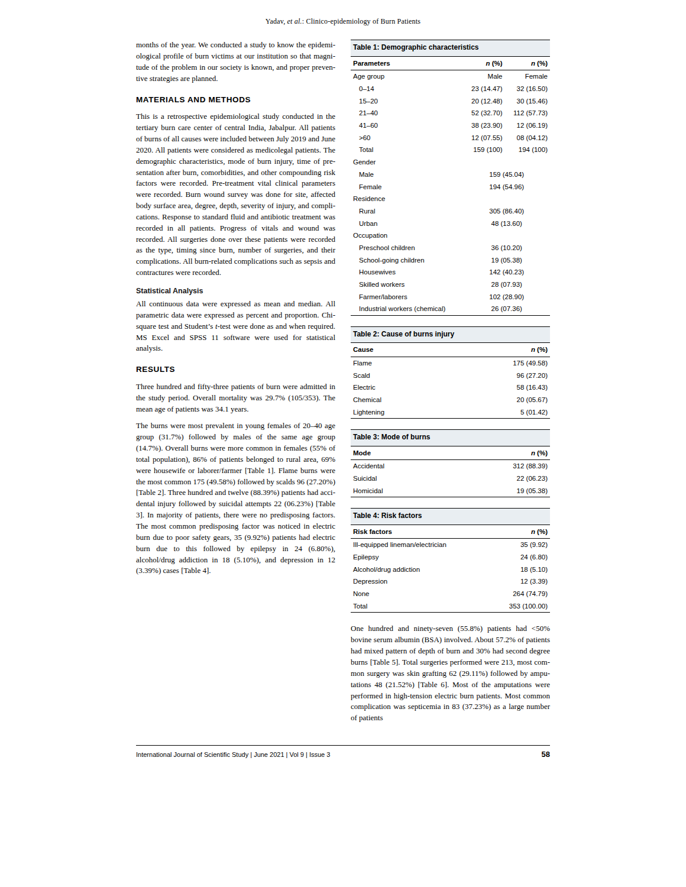Yadav, et al.: Clinico-epidemiology of Burn Patients
months of the year. We conducted a study to know the epidemiological profile of burn victims at our institution so that magnitude of the problem in our society is known, and proper preventive strategies are planned.
Materials and Methods
This is a retrospective epidemiological study conducted in the tertiary burn care center of central India, Jabalpur. All patients of burns of all causes were included between July 2019 and June 2020. All patients were considered as medicolegal patients. The demographic characteristics, mode of burn injury, time of presentation after burn, comorbidities, and other compounding risk factors were recorded. Pre-treatment vital clinical parameters were recorded. Burn wound survey was done for site, affected body surface area, degree, depth, severity of injury, and complications. Response to standard fluid and antibiotic treatment was recorded in all patients. Progress of vitals and wound was recorded. All surgeries done over these patients were recorded as the type, timing since burn, number of surgeries, and their complications. All burn-related complications such as sepsis and contractures were recorded.
Statistical Analysis
All continuous data were expressed as mean and median. All parametric data were expressed as percent and proportion. Chi-square test and Student’s t-test were done as and when required. MS Excel and SPSS 11 software were used for statistical analysis.
Results
Three hundred and fifty-three patients of burn were admitted in the study period. Overall mortality was 29.7% (105/353). The mean age of patients was 34.1 years.
The burns were most prevalent in young females of 20–40 age group (31.7%) followed by males of the same age group (14.7%). Overall burns were more common in females (55% of total population), 86% of patients belonged to rural area, 69% were housewife or laborer/farmer [Table 1]. Flame burns were the most common 175 (49.58%) followed by scalds 96 (27.20%) [Table 2]. Three hundred and twelve (88.39%) patients had accidental injury followed by suicidal attempts 22 (06.23%) [Table 3]. In majority of patients, there were no predisposing factors. The most common predisposing factor was noticed in electric burn due to poor safety gears, 35 (9.92%) patients had electric burn due to this followed by epilepsy in 24 (6.80%), alcohol/drug addiction in 18 (5.10%), and depression in 12 (3.39%) cases [Table 4].
Table 1: Demographic characteristics
| Parameters | n (%) | n (%) |
| --- | --- | --- |
| Age group | Male | Female |
| 0–14 | 23 (14.47) | 32 (16.50) |
| 15–20 | 20 (12.48) | 30 (15.46) |
| 21–40 | 52 (32.70) | 112 (57.73) |
| 41–60 | 38 (23.90) | 12 (06.19) |
| >60 | 12 (07.55) | 08 (04.12) |
| Total | 159 (100) | 194 (100) |
| Gender | | |
| Male | 159 (45.04) |
| Female | 194 (54.96) |
| Residence | | |
| Rural | 305 (86.40) |
| Urban | 48 (13.60) |
| Occupation | | |
| Preschool children | 36 (10.20) |
| School-going children | 19 (05.38) |
| Housewives | 142 (40.23) |
| Skilled workers | 28 (07.93) |
| Farmer/laborers | 102 (28.90) |
| Industrial workers (chemical) | 26 (07.36) |
Table 2: Cause of burns injury
| Cause | n (%) |
| --- | --- |
| Flame | 175 (49.58) |
| Scald | 96 (27.20) |
| Electric | 58 (16.43) |
| Chemical | 20 (05.67) |
| Lightening | 5 (01.42) |
Table 3: Mode of burns
| Mode | n (%) |
| --- | --- |
| Accidental | 312 (88.39) |
| Suicidal | 22 (06.23) |
| Homicidal | 19 (05.38) |
Table 4: Risk factors
| Risk factors | n (%) |
| --- | --- |
| Ill-equipped lineman/electrician | 35 (9.92) |
| Epilepsy | 24 (6.80) |
| Alcohol/drug addiction | 18 (5.10) |
| Depression | 12 (3.39) |
| None | 264 (74.79) |
| Total | 353 (100.00) |
One hundred and ninety-seven (55.8%) patients had <50% bovine serum albumin (BSA) involved. About 57.2% of patients had mixed pattern of depth of burn and 30% had second degree burns [Table 5]. Total surgeries performed were 213, most common surgery was skin grafting 62 (29.11%) followed by amputations 48 (21.52%) [Table 6]. Most of the amputations were performed in high-tension electric burn patients. Most common complication was septicemia in 83 (37.23%) as a large number of patients
International Journal of Scientific Study | June 2021 | Vol 9 | Issue 3
58